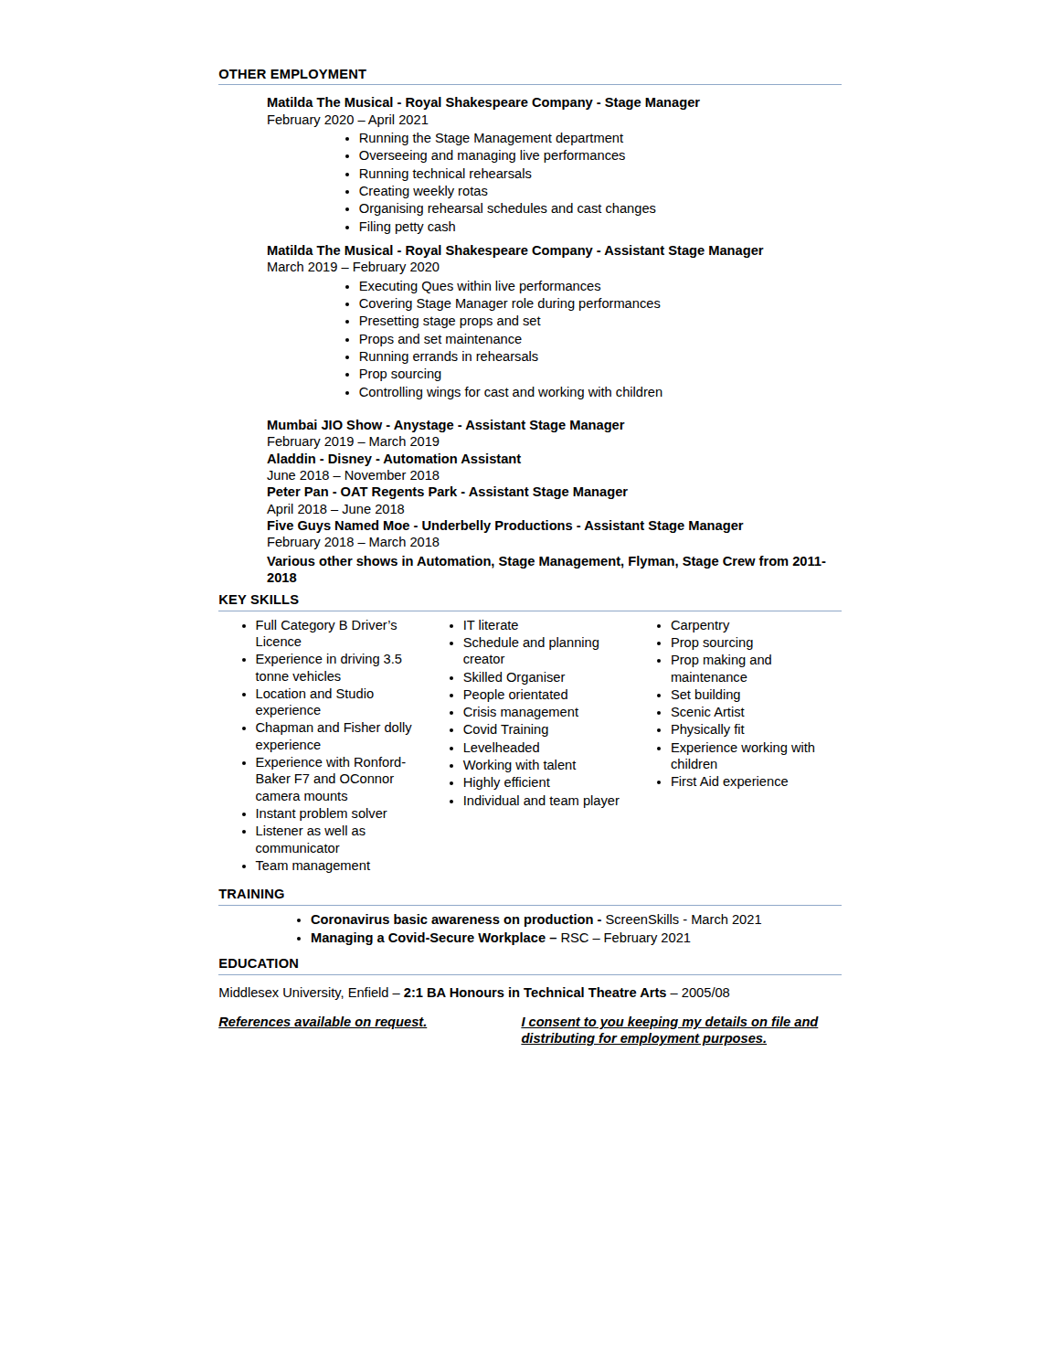OTHER EMPLOYMENT
Matilda The Musical - Royal Shakespeare Company - Stage Manager
February 2020 – April 2021
Running the Stage Management department
Overseeing and managing live performances
Running technical rehearsals
Creating weekly rotas
Organising rehearsal schedules and cast changes
Filing petty cash
Matilda The Musical - Royal Shakespeare Company - Assistant Stage Manager
March 2019 – February 2020
Executing Ques within live performances
Covering Stage Manager role during performances
Presetting stage props and set
Props and set maintenance
Running errands in rehearsals
Prop sourcing
Controlling wings for cast and working with children
Mumbai JIO Show - Anystage - Assistant Stage Manager
February 2019 – March 2019
Aladdin - Disney - Automation Assistant
June 2018 – November 2018
Peter Pan - OAT Regents Park - Assistant Stage Manager
April 2018 – June 2018
Five Guys Named Moe - Underbelly Productions - Assistant Stage Manager
February 2018 – March 2018
Various other shows in Automation, Stage Management, Flyman, Stage Crew from 2011-2018
KEY SKILLS
Full Category B Driver’s Licence
Experience in driving 3.5 tonne vehicles
Location and Studio experience
Chapman and Fisher dolly experience
Experience with Ronford-Baker F7 and OConnor camera mounts
Instant problem solver
Listener as well as communicator
Team management
IT literate
Schedule and planning creator
Skilled Organiser
People orientated
Crisis management
Covid Training
Levelheaded
Working with talent
Highly efficient
Individual and team player
Carpentry
Prop sourcing
Prop making and maintenance
Set building
Scenic Artist
Physically fit
Experience working with children
First Aid experience
TRAINING
Coronavirus basic awareness on production - ScreenSkills - March 2021
Managing a Covid-Secure Workplace – RSC – February 2021
EDUCATION
Middlesex University, Enfield – 2:1 BA Honours in Technical Theatre Arts – 2005/08
References available on request.
I consent to you keeping my details on file and distributing for employment purposes.